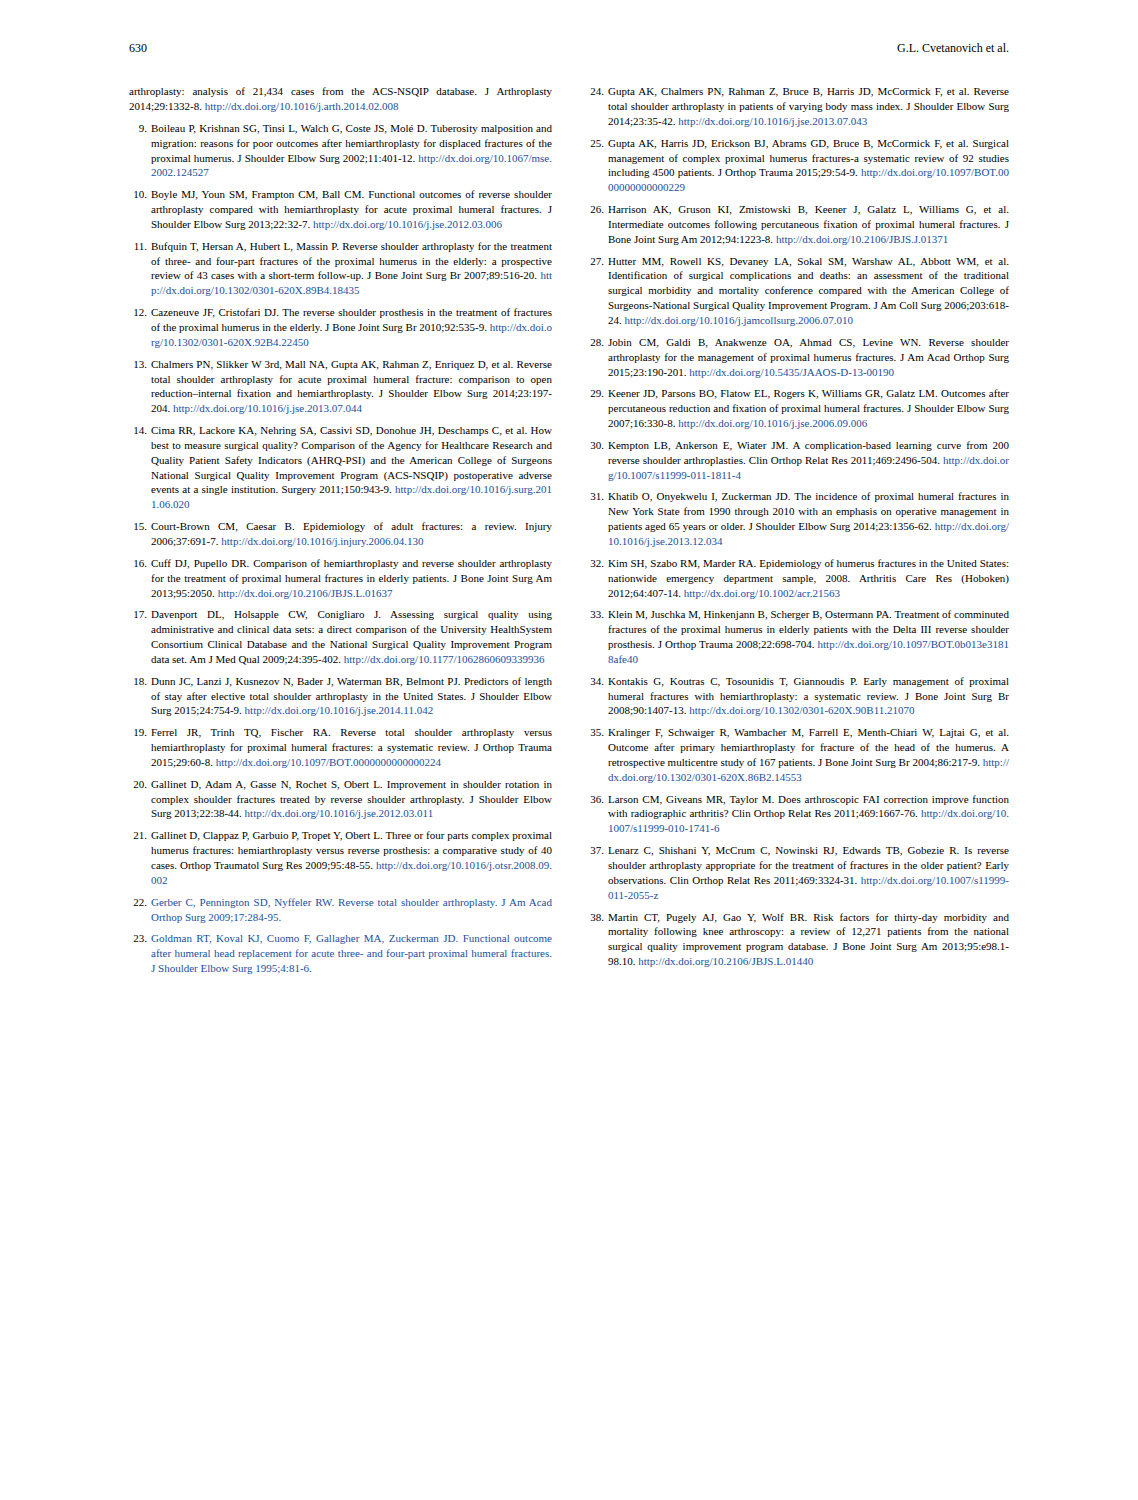630
G.L. Cvetanovich et al.
arthroplasty: analysis of 21,434 cases from the ACS-NSQIP database. J Arthroplasty 2014;29:1332-8. http://dx.doi.org/10.1016/j.arth.2014.02.008
9. Boileau P, Krishnan SG, Tinsi L, Walch G, Coste JS, Molé D. Tuberosity malposition and migration: reasons for poor outcomes after hemiarthroplasty for displaced fractures of the proximal humerus. J Shoulder Elbow Surg 2002;11:401-12. http://dx.doi.org/10.1067/mse.2002.124527
10. Boyle MJ, Youn SM, Frampton CM, Ball CM. Functional outcomes of reverse shoulder arthroplasty compared with hemiarthroplasty for acute proximal humeral fractures. J Shoulder Elbow Surg 2013;22:32-7. http://dx.doi.org/10.1016/j.jse.2012.03.006
11. Bufquin T, Hersan A, Hubert L, Massin P. Reverse shoulder arthroplasty for the treatment of three- and four-part fractures of the proximal humerus in the elderly: a prospective review of 43 cases with a short-term follow-up. J Bone Joint Surg Br 2007;89:516-20. http://dx.doi.org/10.1302/0301-620X.89B4.18435
12. Cazeneuve JF, Cristofari DJ. The reverse shoulder prosthesis in the treatment of fractures of the proximal humerus in the elderly. J Bone Joint Surg Br 2010;92:535-9. http://dx.doi.org/10.1302/0301-620X.92B4.22450
13. Chalmers PN, Slikker W 3rd, Mall NA, Gupta AK, Rahman Z, Enriquez D, et al. Reverse total shoulder arthroplasty for acute proximal humeral fracture: comparison to open reduction–internal fixation and hemiarthroplasty. J Shoulder Elbow Surg 2014;23:197-204. http://dx.doi.org/10.1016/j.jse.2013.07.044
14. Cima RR, Lackore KA, Nehring SA, Cassivi SD, Donohue JH, Deschamps C, et al. How best to measure surgical quality? Comparison of the Agency for Healthcare Research and Quality Patient Safety Indicators (AHRQ-PSI) and the American College of Surgeons National Surgical Quality Improvement Program (ACS-NSQIP) postoperative adverse events at a single institution. Surgery 2011;150:943-9. http://dx.doi.org/10.1016/j.surg.2011.06.020
15. Court-Brown CM, Caesar B. Epidemiology of adult fractures: a review. Injury 2006;37:691-7. http://dx.doi.org/10.1016/j.injury.2006.04.130
16. Cuff DJ, Pupello DR. Comparison of hemiarthroplasty and reverse shoulder arthroplasty for the treatment of proximal humeral fractures in elderly patients. J Bone Joint Surg Am 2013;95:2050. http://dx.doi.org/10.2106/JBJS.L.01637
17. Davenport DL, Holsapple CW, Conigliaro J. Assessing surgical quality using administrative and clinical data sets: a direct comparison of the University HealthSystem Consortium Clinical Database and the National Surgical Quality Improvement Program data set. Am J Med Qual 2009;24:395-402. http://dx.doi.org/10.1177/1062860609339936
18. Dunn JC, Lanzi J, Kusnezov N, Bader J, Waterman BR, Belmont PJ. Predictors of length of stay after elective total shoulder arthroplasty in the United States. J Shoulder Elbow Surg 2015;24:754-9. http://dx.doi.org/10.1016/j.jse.2014.11.042
19. Ferrel JR, Trinh TQ, Fischer RA. Reverse total shoulder arthroplasty versus hemiarthroplasty for proximal humeral fractures: a systematic review. J Orthop Trauma 2015;29:60-8. http://dx.doi.org/10.1097/BOT.0000000000000224
20. Gallinet D, Adam A, Gasse N, Rochet S, Obert L. Improvement in shoulder rotation in complex shoulder fractures treated by reverse shoulder arthroplasty. J Shoulder Elbow Surg 2013;22:38-44. http://dx.doi.org/10.1016/j.jse.2012.03.011
21. Gallinet D, Clappaz P, Garbuio P, Tropet Y, Obert L. Three or four parts complex proximal humerus fractures: hemiarthroplasty versus reverse prosthesis: a comparative study of 40 cases. Orthop Traumatol Surg Res 2009;95:48-55. http://dx.doi.org/10.1016/j.otsr.2008.09.002
22. Gerber C, Pennington SD, Nyffeler RW. Reverse total shoulder arthroplasty. J Am Acad Orthop Surg 2009;17:284-95.
23. Goldman RT, Koval KJ, Cuomo F, Gallagher MA, Zuckerman JD. Functional outcome after humeral head replacement for acute three- and four-part proximal humeral fractures. J Shoulder Elbow Surg 1995;4:81-6.
24. Gupta AK, Chalmers PN, Rahman Z, Bruce B, Harris JD, McCormick F, et al. Reverse total shoulder arthroplasty in patients of varying body mass index. J Shoulder Elbow Surg 2014;23:35-42. http://dx.doi.org/10.1016/j.jse.2013.07.043
25. Gupta AK, Harris JD, Erickson BJ, Abrams GD, Bruce B, McCormick F, et al. Surgical management of complex proximal humerus fractures-a systematic review of 92 studies including 4500 patients. J Orthop Trauma 2015;29:54-9. http://dx.doi.org/10.1097/BOT.0000000000000229
26. Harrison AK, Gruson KI, Zmistowski B, Keener J, Galatz L, Williams G, et al. Intermediate outcomes following percutaneous fixation of proximal humeral fractures. J Bone Joint Surg Am 2012;94:1223-8. http://dx.doi.org/10.2106/JBJS.J.01371
27. Hutter MM, Rowell KS, Devaney LA, Sokal SM, Warshaw AL, Abbott WM, et al. Identification of surgical complications and deaths: an assessment of the traditional surgical morbidity and mortality conference compared with the American College of Surgeons-National Surgical Quality Improvement Program. J Am Coll Surg 2006;203:618-24. http://dx.doi.org/10.1016/j.jamcollsurg.2006.07.010
28. Jobin CM, Galdi B, Anakwenze OA, Ahmad CS, Levine WN. Reverse shoulder arthroplasty for the management of proximal humerus fractures. J Am Acad Orthop Surg 2015;23:190-201. http://dx.doi.org/10.5435/JAAOS-D-13-00190
29. Keener JD, Parsons BO, Flatow EL, Rogers K, Williams GR, Galatz LM. Outcomes after percutaneous reduction and fixation of proximal humeral fractures. J Shoulder Elbow Surg 2007;16:330-8. http://dx.doi.org/10.1016/j.jse.2006.09.006
30. Kempton LB, Ankerson E, Wiater JM. A complication-based learning curve from 200 reverse shoulder arthroplasties. Clin Orthop Relat Res 2011;469:2496-504. http://dx.doi.org/10.1007/s11999-011-1811-4
31. Khatib O, Onyekwelu I, Zuckerman JD. The incidence of proximal humeral fractures in New York State from 1990 through 2010 with an emphasis on operative management in patients aged 65 years or older. J Shoulder Elbow Surg 2014;23:1356-62. http://dx.doi.org/10.1016/j.jse.2013.12.034
32. Kim SH, Szabo RM, Marder RA. Epidemiology of humerus fractures in the United States: nationwide emergency department sample, 2008. Arthritis Care Res (Hoboken) 2012;64:407-14. http://dx.doi.org/10.1002/acr.21563
33. Klein M, Juschka M, Hinkenjann B, Scherger B, Ostermann PA. Treatment of comminuted fractures of the proximal humerus in elderly patients with the Delta III reverse shoulder prosthesis. J Orthop Trauma 2008;22:698-704. http://dx.doi.org/10.1097/BOT.0b013e31818afe40
34. Kontakis G, Koutras C, Tosounidis T, Giannoudis P. Early management of proximal humeral fractures with hemiarthroplasty: a systematic review. J Bone Joint Surg Br 2008;90:1407-13. http://dx.doi.org/10.1302/0301-620X.90B11.21070
35. Kralinger F, Schwaiger R, Wambacher M, Farrell E, Menth-Chiari W, Lajtai G, et al. Outcome after primary hemiarthroplasty for fracture of the head of the humerus. A retrospective multicentre study of 167 patients. J Bone Joint Surg Br 2004;86:217-9. http://dx.doi.org/10.1302/0301-620X.86B2.14553
36. Larson CM, Giveans MR, Taylor M. Does arthroscopic FAI correction improve function with radiographic arthritis? Clin Orthop Relat Res 2011;469:1667-76. http://dx.doi.org/10.1007/s11999-010-1741-6
37. Lenarz C, Shishani Y, McCrum C, Nowinski RJ, Edwards TB, Gobezie R. Is reverse shoulder arthroplasty appropriate for the treatment of fractures in the older patient? Early observations. Clin Orthop Relat Res 2011;469:3324-31. http://dx.doi.org/10.1007/s11999-011-2055-z
38. Martin CT, Pugely AJ, Gao Y, Wolf BR. Risk factors for thirty-day morbidity and mortality following knee arthroscopy: a review of 12,271 patients from the national surgical quality improvement program database. J Bone Joint Surg Am 2013;95:e98.1-98.10. http://dx.doi.org/10.2106/JBJS.L.01440